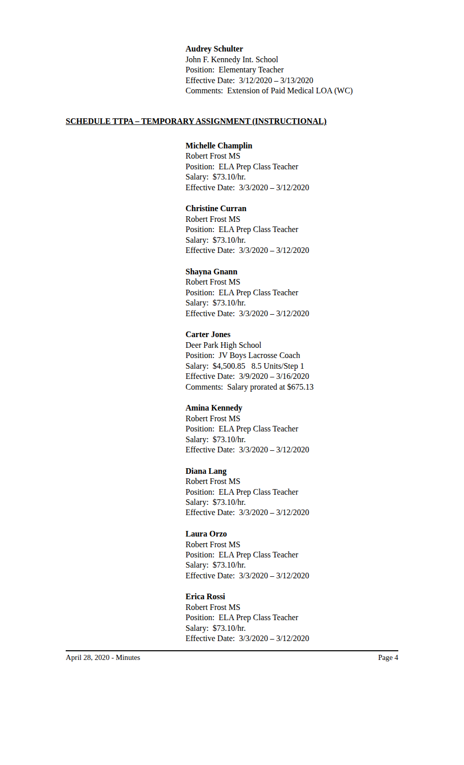Audrey Schulter
John F. Kennedy Int. School
Position: Elementary Teacher
Effective Date: 3/12/2020 – 3/13/2020
Comments: Extension of Paid Medical LOA (WC)
SCHEDULE TTPA – TEMPORARY ASSIGNMENT (INSTRUCTIONAL)
Michelle Champlin
Robert Frost MS
Position: ELA Prep Class Teacher
Salary: $73.10/hr.
Effective Date: 3/3/2020 – 3/12/2020
Christine Curran
Robert Frost MS
Position: ELA Prep Class Teacher
Salary: $73.10/hr.
Effective Date: 3/3/2020 – 3/12/2020
Shayna Gnann
Robert Frost MS
Position: ELA Prep Class Teacher
Salary: $73.10/hr.
Effective Date: 3/3/2020 – 3/12/2020
Carter Jones
Deer Park High School
Position: JV Boys Lacrosse Coach
Salary: $4,500.85 8.5 Units/Step 1
Effective Date: 3/9/2020 – 3/16/2020
Comments: Salary prorated at $675.13
Amina Kennedy
Robert Frost MS
Position: ELA Prep Class Teacher
Salary: $73.10/hr.
Effective Date: 3/3/2020 – 3/12/2020
Diana Lang
Robert Frost MS
Position: ELA Prep Class Teacher
Salary: $73.10/hr.
Effective Date: 3/3/2020 – 3/12/2020
Laura Orzo
Robert Frost MS
Position: ELA Prep Class Teacher
Salary: $73.10/hr.
Effective Date: 3/3/2020 – 3/12/2020
Erica Rossi
Robert Frost MS
Position: ELA Prep Class Teacher
Salary: $73.10/hr.
Effective Date: 3/3/2020 – 3/12/2020
April 28, 2020 - Minutes Page 4